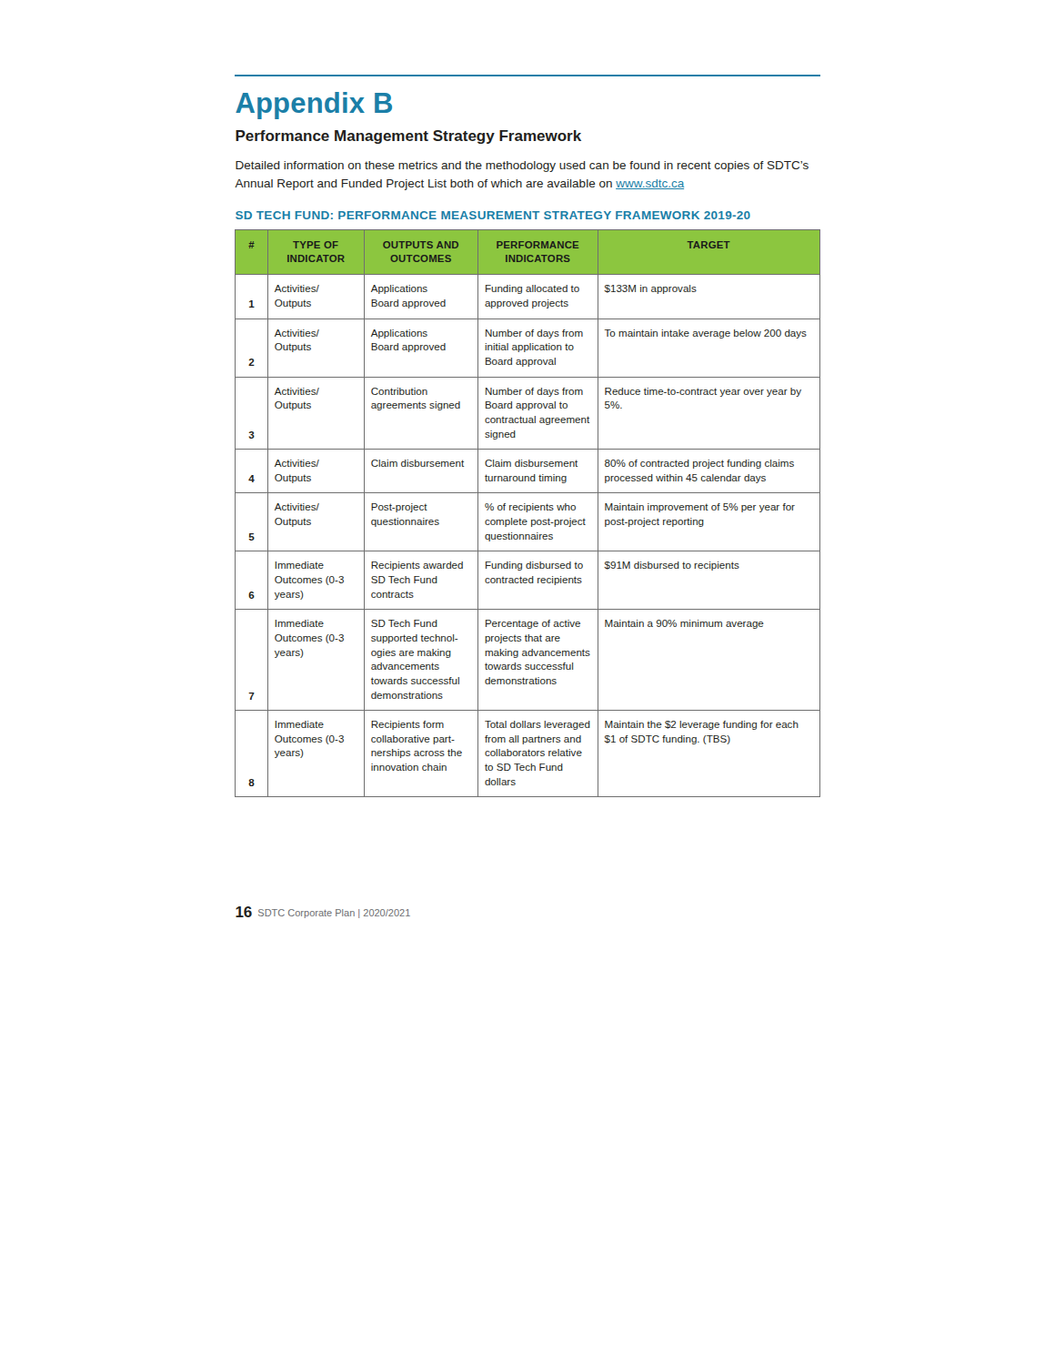Appendix B
Performance Management Strategy Framework
Detailed information on these metrics and the methodology used can be found in recent copies of SDTC’s Annual Report and Funded Project List both of which are available on www.sdtc.ca
SD Tech Fund: Performance Measurement Strategy Framework 2019-20
| # | Type of Indicator | Outputs and Outcomes | Performance Indicators | Target |
| --- | --- | --- | --- | --- |
| 1 | Activities/ Outputs | Applications Board approved | Funding allocated to approved projects | $133M in approvals |
| 2 | Activities/ Outputs | Applications Board approved | Number of days from initial appli­cation to Board approval | To maintain intake average below 200 days |
| 3 | Activities/ Outputs | Contribution agreements signed | Number of days from Board approval to contractual agreement signed | Reduce time-to-contract year over year by 5%. |
| 4 | Activities/ Outputs | Claim disbursement | Claim disbursement turnaround timing | 80% of contracted project fund­ing claims processed within 45 calendar days |
| 5 | Activities/ Outputs | Post-project questionnaires | % of recipients who complete post-proj­ect questionnaires | Maintain improvement of 5% per year for post-project reporting |
| 6 | Immediate Outcomes (0-3 years) | Recipients awarded SD Tech Fund contracts | Funding disbursed to contracted recipients | $91M disbursed to recipients |
| 7 | Immediate Outcomes (0-3 years) | SD Tech Fund supported technol­ogies are making advancements towards successful demonstrations | Percentage of active projects that are making advancements towards successful demonstrations | Maintain a 90% minimum average |
| 8 | Immediate Outcomes (0-3 years) | Recipients form collaborative part­nerships across the innovation chain | Total dollars leveraged from all partners and col­laborators relative to SD Tech Fund dollars | Maintain the $2 leverage funding for each $1 of SDTC funding. (TBS) |
16 SDTC Corporate Plan | 2020/2021